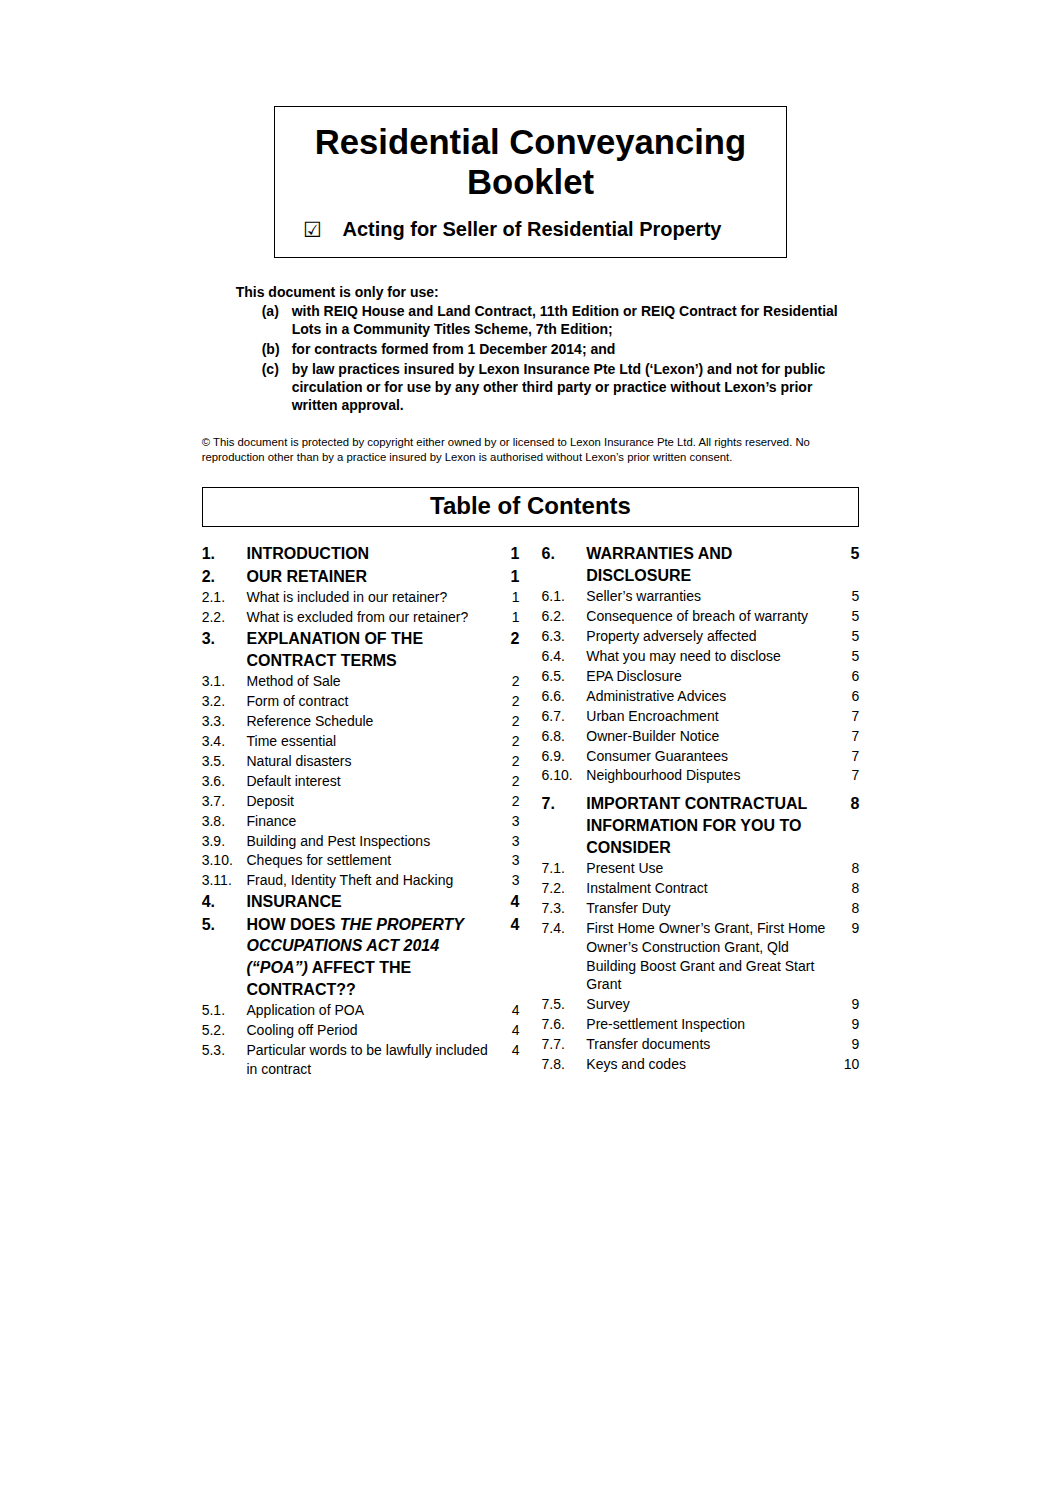Residential Conveyancing
Booklet
☑
Acting for Seller of Residential Property
This document is only for use:
(a) with REIQ House and Land Contract, 11th Edition or REIQ Contract for Residential Lots in a Community Titles Scheme, 7th Edition;
(b) for contracts formed from 1 December 2014; and
(c) by law practices insured by Lexon Insurance Pte Ltd (‘Lexon’) and not for public circulation or for use by any other third party or practice without Lexon’s prior written approval.
© This document is protected by copyright either owned by or licensed to Lexon Insurance Pte Ltd. All rights reserved. No reproduction other than by a practice insured by Lexon is authorised without Lexon’s prior written consent.
Table of Contents
| 1. | INTRODUCTION | 1 |
| 2. | OUR RETAINER | 1 |
| 2.1. | What is included in our retainer? | 1 |
| 2.2. | What is excluded from our retainer? | 1 |
| 3. | EXPLANATION OF THE CONTRACT TERMS | 2 |
| 3.1. | Method of Sale | 2 |
| 3.2. | Form of contract | 2 |
| 3.3. | Reference Schedule | 2 |
| 3.4. | Time essential | 2 |
| 3.5. | Natural disasters | 2 |
| 3.6. | Default interest | 2 |
| 3.7. | Deposit | 2 |
| 3.8. | Finance | 3 |
| 3.9. | Building and Pest Inspections | 3 |
| 3.10. | Cheques for settlement | 3 |
| 3.11. | Fraud, Identity Theft and Hacking | 3 |
| 4. | INSURANCE | 4 |
| 5. | HOW DOES THE PROPERTY OCCUPATIONS ACT 2014 (“POA”) AFFECT THE CONTRACT?? | 4 |
| 5.1. | Application of POA | 4 |
| 5.2. | Cooling off Period | 4 |
| 5.3. | Particular words to be lawfully included in contract | 4 |
| 6. | WARRANTIES AND DISCLOSURE | 5 |
| 6.1. | Seller’s warranties | 5 |
| 6.2. | Consequence of breach of warranty | 5 |
| 6.3. | Property adversely affected | 5 |
| 6.4. | What you may need to disclose | 5 |
| 6.5. | EPA Disclosure | 6 |
| 6.6. | Administrative Advices | 6 |
| 6.7. | Urban Encroachment | 7 |
| 6.8. | Owner-Builder Notice | 7 |
| 6.9. | Consumer Guarantees | 7 |
| 6.10. | Neighbourhood Disputes | 7 |
| 7. | IMPORTANT CONTRACTUAL INFORMATION FOR YOU TO CONSIDER | 8 |
| 7.1. | Present Use | 8 |
| 7.2. | Instalment Contract | 8 |
| 7.3. | Transfer Duty | 8 |
| 7.4. | First Home Owner’s Grant, First Home Owner’s Construction Grant, Qld Building Boost Grant and Great Start Grant | 9 |
| 7.5. | Survey | 9 |
| 7.6. | Pre-settlement Inspection | 9 |
| 7.7. | Transfer documents | 9 |
| 7.8. | Keys and codes | 10 |